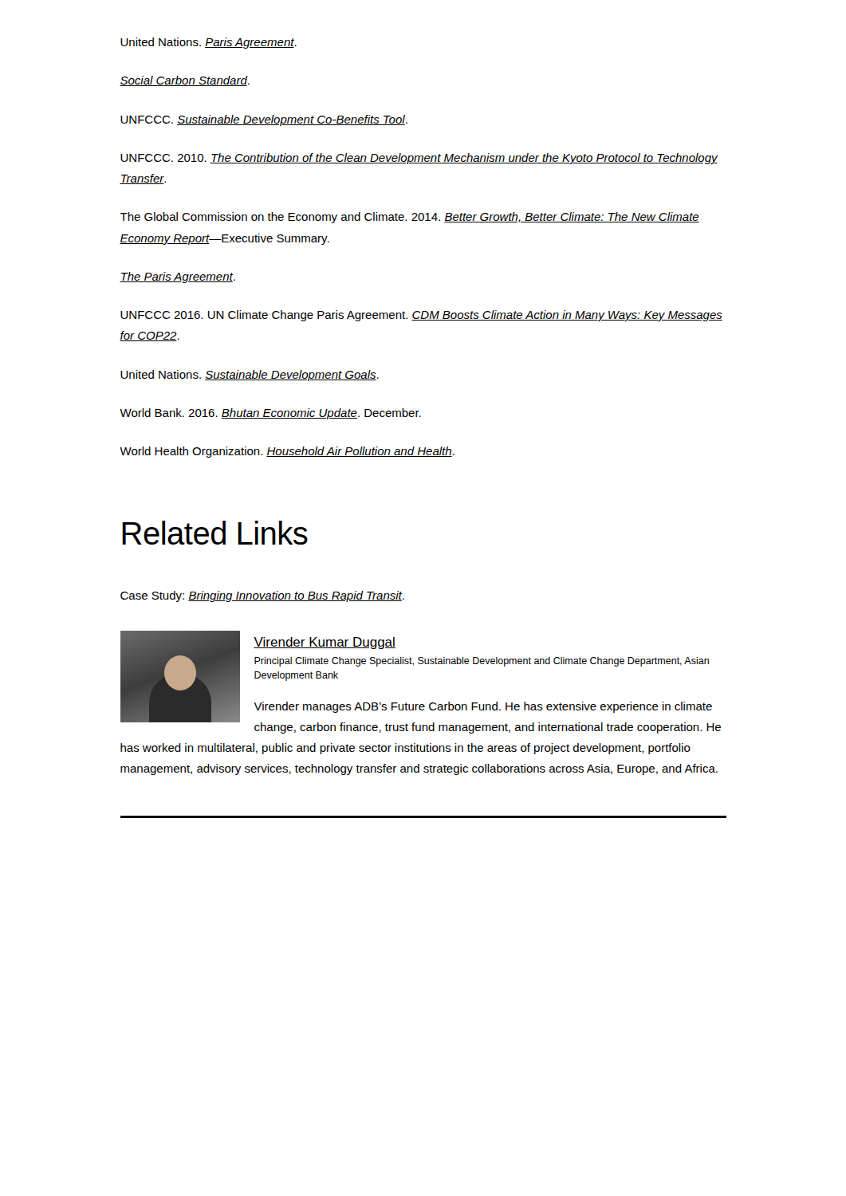United Nations. Paris Agreement.
Social Carbon Standard.
UNFCCC. Sustainable Development Co-Benefits Tool.
UNFCCC. 2010. The Contribution of the Clean Development Mechanism under the Kyoto Protocol to Technology Transfer.
The Global Commission on the Economy and Climate. 2014. Better Growth, Better Climate: The New Climate Economy Report—Executive Summary.
The Paris Agreement.
UNFCCC 2016. UN Climate Change Paris Agreement. CDM Boosts Climate Action in Many Ways: Key Messages for COP22.
United Nations. Sustainable Development Goals.
World Bank. 2016. Bhutan Economic Update. December.
World Health Organization. Household Air Pollution and Health.
Related Links
Case Study: Bringing Innovation to Bus Rapid Transit.
Virender Kumar Duggal
Principal Climate Change Specialist, Sustainable Development and Climate Change Department, Asian Development Bank
Virender manages ADB’s Future Carbon Fund. He has extensive experience in climate change, carbon finance, trust fund management, and international trade cooperation. He has worked in multilateral, public and private sector institutions in the areas of project development, portfolio management, advisory services, technology transfer and strategic collaborations across Asia, Europe, and Africa.